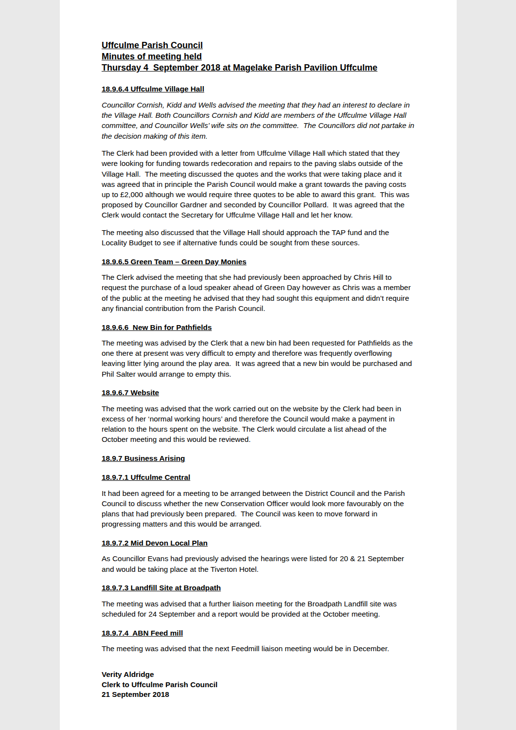Uffculme Parish Council
Minutes of meeting held
Thursday 4 September 2018 at Magelake Parish Pavilion Uffculme
18.9.6.4 Uffculme Village Hall
Councillor Cornish, Kidd and Wells advised the meeting that they had an interest to declare in the Village Hall. Both Councillors Cornish and Kidd are members of the Uffculme Village Hall committee, and Councillor Wells’ wife sits on the committee. The Councillors did not partake in the decision making of this item.
The Clerk had been provided with a letter from Uffculme Village Hall which stated that they were looking for funding towards redecoration and repairs to the paving slabs outside of the Village Hall. The meeting discussed the quotes and the works that were taking place and it was agreed that in principle the Parish Council would make a grant towards the paving costs up to £2,000 although we would require three quotes to be able to award this grant. This was proposed by Councillor Gardner and seconded by Councillor Pollard. It was agreed that the Clerk would contact the Secretary for Uffculme Village Hall and let her know.
The meeting also discussed that the Village Hall should approach the TAP fund and the Locality Budget to see if alternative funds could be sought from these sources.
18.9.6.5 Green Team – Green Day Monies
The Clerk advised the meeting that she had previously been approached by Chris Hill to request the purchase of a loud speaker ahead of Green Day however as Chris was a member of the public at the meeting he advised that they had sought this equipment and didn’t require any financial contribution from the Parish Council.
18.9.6.6 New Bin for Pathfields
The meeting was advised by the Clerk that a new bin had been requested for Pathfields as the one there at present was very difficult to empty and therefore was frequently overflowing leaving litter lying around the play area. It was agreed that a new bin would be purchased and Phil Salter would arrange to empty this.
18.9.6.7 Website
The meeting was advised that the work carried out on the website by the Clerk had been in excess of her ‘normal working hours’ and therefore the Council would make a payment in relation to the hours spent on the website. The Clerk would circulate a list ahead of the October meeting and this would be reviewed.
18.9.7 Business Arising
18.9.7.1 Uffculme Central
It had been agreed for a meeting to be arranged between the District Council and the Parish Council to discuss whether the new Conservation Officer would look more favourably on the plans that had previously been prepared. The Council was keen to move forward in progressing matters and this would be arranged.
18.9.7.2 Mid Devon Local Plan
As Councillor Evans had previously advised the hearings were listed for 20 & 21 September and would be taking place at the Tiverton Hotel.
18.9.7.3 Landfill Site at Broadpath
The meeting was advised that a further liaison meeting for the Broadpath Landfill site was scheduled for 24 September and a report would be provided at the October meeting.
18.9.7.4 ABN Feed mill
The meeting was advised that the next Feedmill liaison meeting would be in December.
Verity Aldridge
Clerk to Uffculme Parish Council
21 September 2018